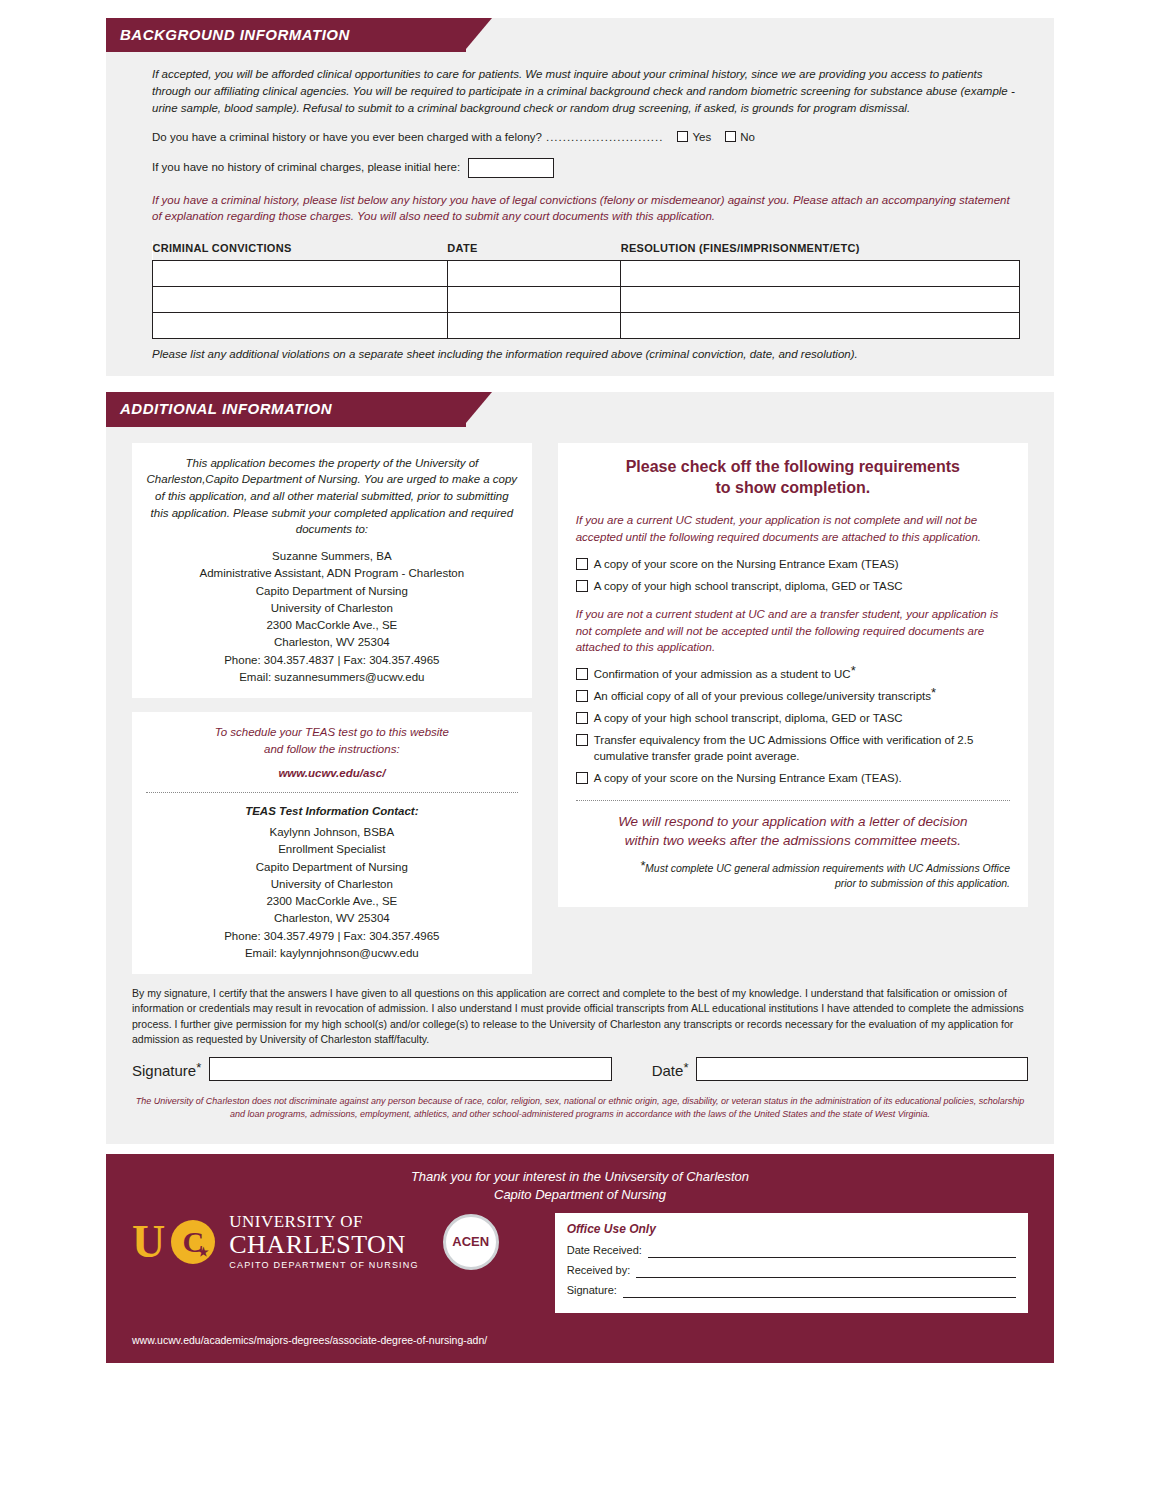BACKGROUND INFORMATION
If accepted, you will be afforded clinical opportunities to care for patients. We must inquire about your criminal history, since we are providing you access to patients through our affiliating clinical agencies. You will be required to participate in a criminal background check and random biometric screening for substance abuse (example - urine sample, blood sample). Refusal to submit to a criminal background check or random drug screening, if asked, is grounds for program dismissal.
Do you have a criminal history or have you ever been charged with a felony? ............................ Yes No
If you have no history of criminal charges, please initial here:
If you have a criminal history, please list below any history you have of legal convictions (felony or misdemeanor) against you. Please attach an accompanying statement of explanation regarding those charges. You will also need to submit any court documents with this application.
| CRIMINAL CONVICTIONS | DATE | RESOLUTION (FINES/IMPRISONMENT/ETC) |
| --- | --- | --- |
Please list any additional violations on a separate sheet including the information required above (criminal conviction, date, and resolution).
ADDITIONAL INFORMATION
This application becomes the property of the University of Charleston,Capito Department of Nursing. You are urged to make a copy of this application, and all other material submitted, prior to submitting this application. Please submit your completed application and required documents to:
Suzanne Summers, BA
Administrative Assistant, ADN Program - Charleston
Capito Department of Nursing
University of Charleston
2300 MacCorkle Ave., SE
Charleston, WV 25304
Phone: 304.357.4837 | Fax: 304.357.4965
Email: suzannesummers@ucwv.edu
To schedule your TEAS test go to this website
and follow the instructions:
www.ucwv.edu/asc/
TEAS Test Information Contact:
Kaylynn Johnson, BSBA
Enrollment Specialist
Capito Department of Nursing
University of Charleston
2300 MacCorkle Ave., SE
Charleston, WV 25304
Phone: 304.357.4979 | Fax: 304.357.4965
Email: kaylynnjohnson@ucwv.edu
Please check off the following requirements
to show completion.
If you are a current UC student, your application is not complete and will not be accepted until the following required documents are attached to this application.
A copy of your score on the Nursing Entrance Exam (TEAS)
A copy of your high school transcript, diploma, GED or TASC
If you are not a current student at UC and are a transfer student, your application is not complete and will not be accepted until the following required documents are attached to this application.
Confirmation of your admission as a student to UC*
An official copy of all of your previous college/university transcripts*
A copy of your high school transcript, diploma, GED or TASC
Transfer equivalency from the UC Admissions Office with verification of 2.5 cumulative transfer grade point average.
A copy of your score on the Nursing Entrance Exam (TEAS).
We will respond to your application with a letter of decision
within two weeks after the admissions committee meets.
*Must complete UC general admission requirements with UC Admissions Office
prior to submission of this application.
By my signature, I certify that the answers I have given to all questions on this application are correct and complete to the best of my knowledge. I understand that falsification or omission of information or credentials may result in revocation of admission. I also understand I must provide official transcripts from ALL educational institutions I have attended to complete the admissions process. I further give permission for my high school(s) and/or college(s) to release to the University of Charleston any transcripts or records necessary for the evaluation of my application for admission as requested by University of Charleston staff/faculty.
Signature*
Date*
The University of Charleston does not discriminate against any person because of race, color, religion, sex, national or ethnic origin, age, disability, or veteran status in the administration of its educational policies, scholarship and loan programs, admissions, employment, athletics, and other school-administered programs in accordance with the laws of the United States and the state of West Virginia.
Thank you for your interest in the Univsersity of Charleston
Capito Department of Nursing
U C★
UNIVERSITY OF
CHARLESTON
CAPITO DEPARTMENT OF NURSING
ACEN
Office Use Only
Date Received:
Received by:
Signature:
www.ucwv.edu/academics/majors-degrees/associate-degree-of-nursing-adn/